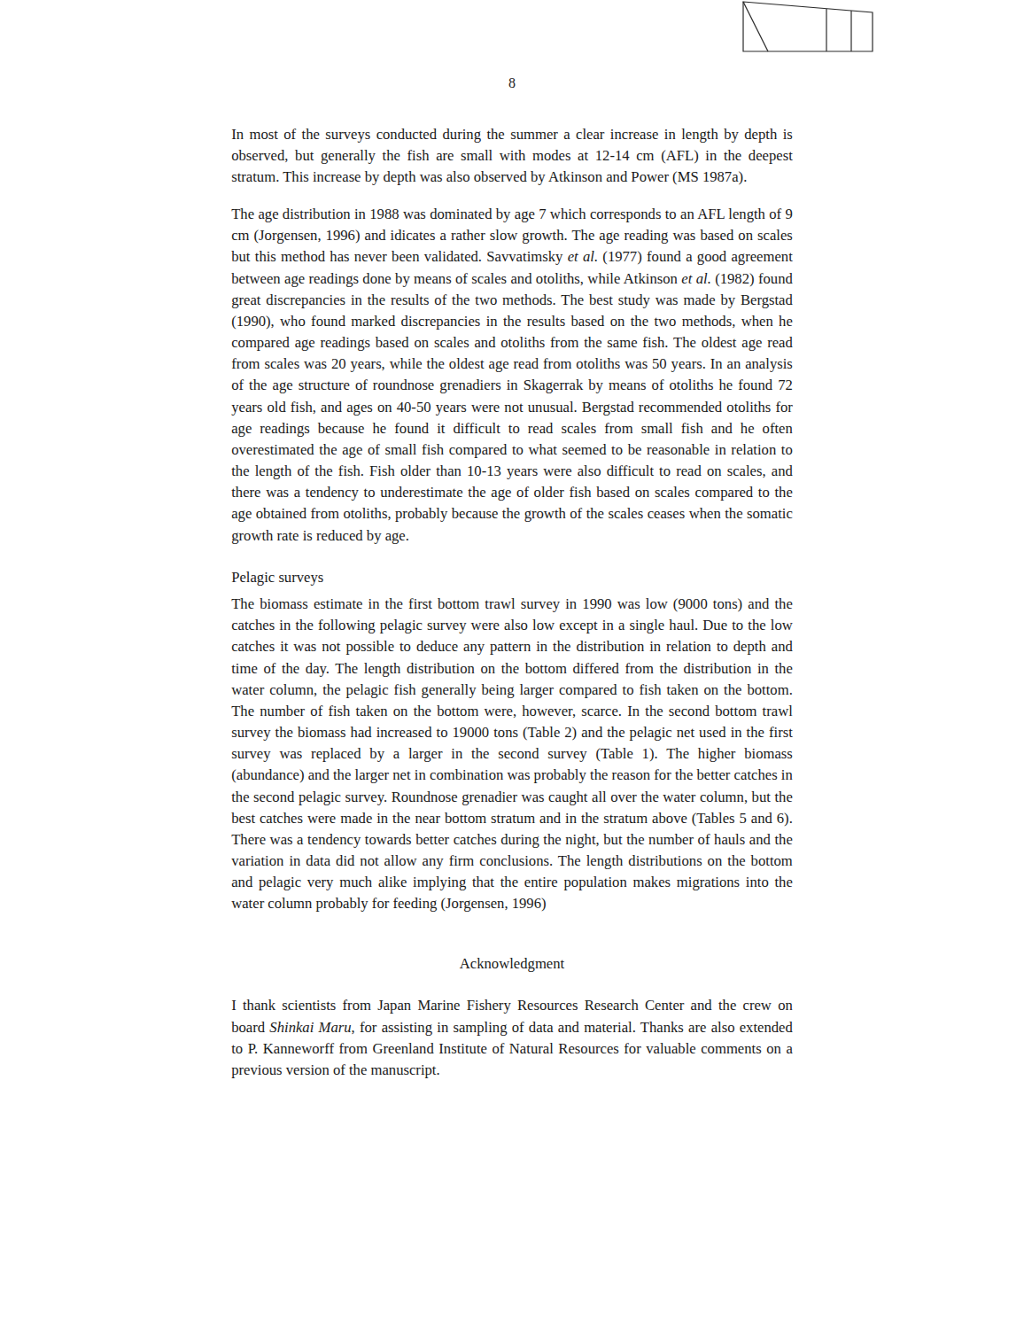8
In most of the surveys conducted during the summer a clear increase in length by depth is observed, but generally the fish are small with modes at 12-14 cm (AFL) in the deepest stratum. This increase by depth was also observed by Atkinson and Power (MS 1987a).
The age distribution in 1988 was dominated by age 7 which corresponds to an AFL length of 9 cm (Jorgensen, 1996) and idicates a rather slow growth. The age reading was based on scales but this method has never been validated. Savvatimsky et al. (1977) found a good agreement between age readings done by means of scales and otoliths, while Atkinson et al. (1982) found great discrepancies in the results of the two methods. The best study was made by Bergstad (1990), who found marked discrepancies in the results based on the two methods, when he compared age readings based on scales and otoliths from the same fish. The oldest age read from scales was 20 years, while the oldest age read from otoliths was 50 years. In an analysis of the age structure of roundnose grenadiers in Skagerrak by means of otoliths he found 72 years old fish, and ages on 40-50 years were not unusual. Bergstad recommended otoliths for age readings because he found it difficult to read scales from small fish and he often overestimated the age of small fish compared to what seemed to be reasonable in relation to the length of the fish. Fish older than 10-13 years were also difficult to read on scales, and there was a tendency to underestimate the age of older fish based on scales compared to the age obtained from otoliths, probably because the growth of the scales ceases when the somatic growth rate is reduced by age.
Pelagic surveys
The biomass estimate in the first bottom trawl survey in 1990 was low (9000 tons) and the catches in the following pelagic survey were also low except in a single haul. Due to the low catches it was not possible to deduce any pattern in the distribution in relation to depth and time of the day. The length distribution on the bottom differed from the distribution in the water column, the pelagic fish generally being larger compared to fish taken on the bottom. The number of fish taken on the bottom were, however, scarce. In the second bottom trawl survey the biomass had increased to 19000 tons (Table 2) and the pelagic net used in the first survey was replaced by a larger in the second survey (Table 1). The higher biomass (abundance) and the larger net in combination was probably the reason for the better catches in the second pelagic survey. Roundnose grenadier was caught all over the water column, but the best catches were made in the near bottom stratum and in the stratum above (Tables 5 and 6). There was a tendency towards better catches during the night, but the number of hauls and the variation in data did not allow any firm conclusions. The length distributions on the bottom and pelagic very much alike implying that the entire population makes migrations into the water column probably for feeding (Jorgensen, 1996)
Acknowledgment
I thank scientists from Japan Marine Fishery Resources Research Center and the crew on board Shinkai Maru, for assisting in sampling of data and material. Thanks are also extended to P. Kanneworff from Greenland Institute of Natural Resources for valuable comments on a previous version of the manuscript.